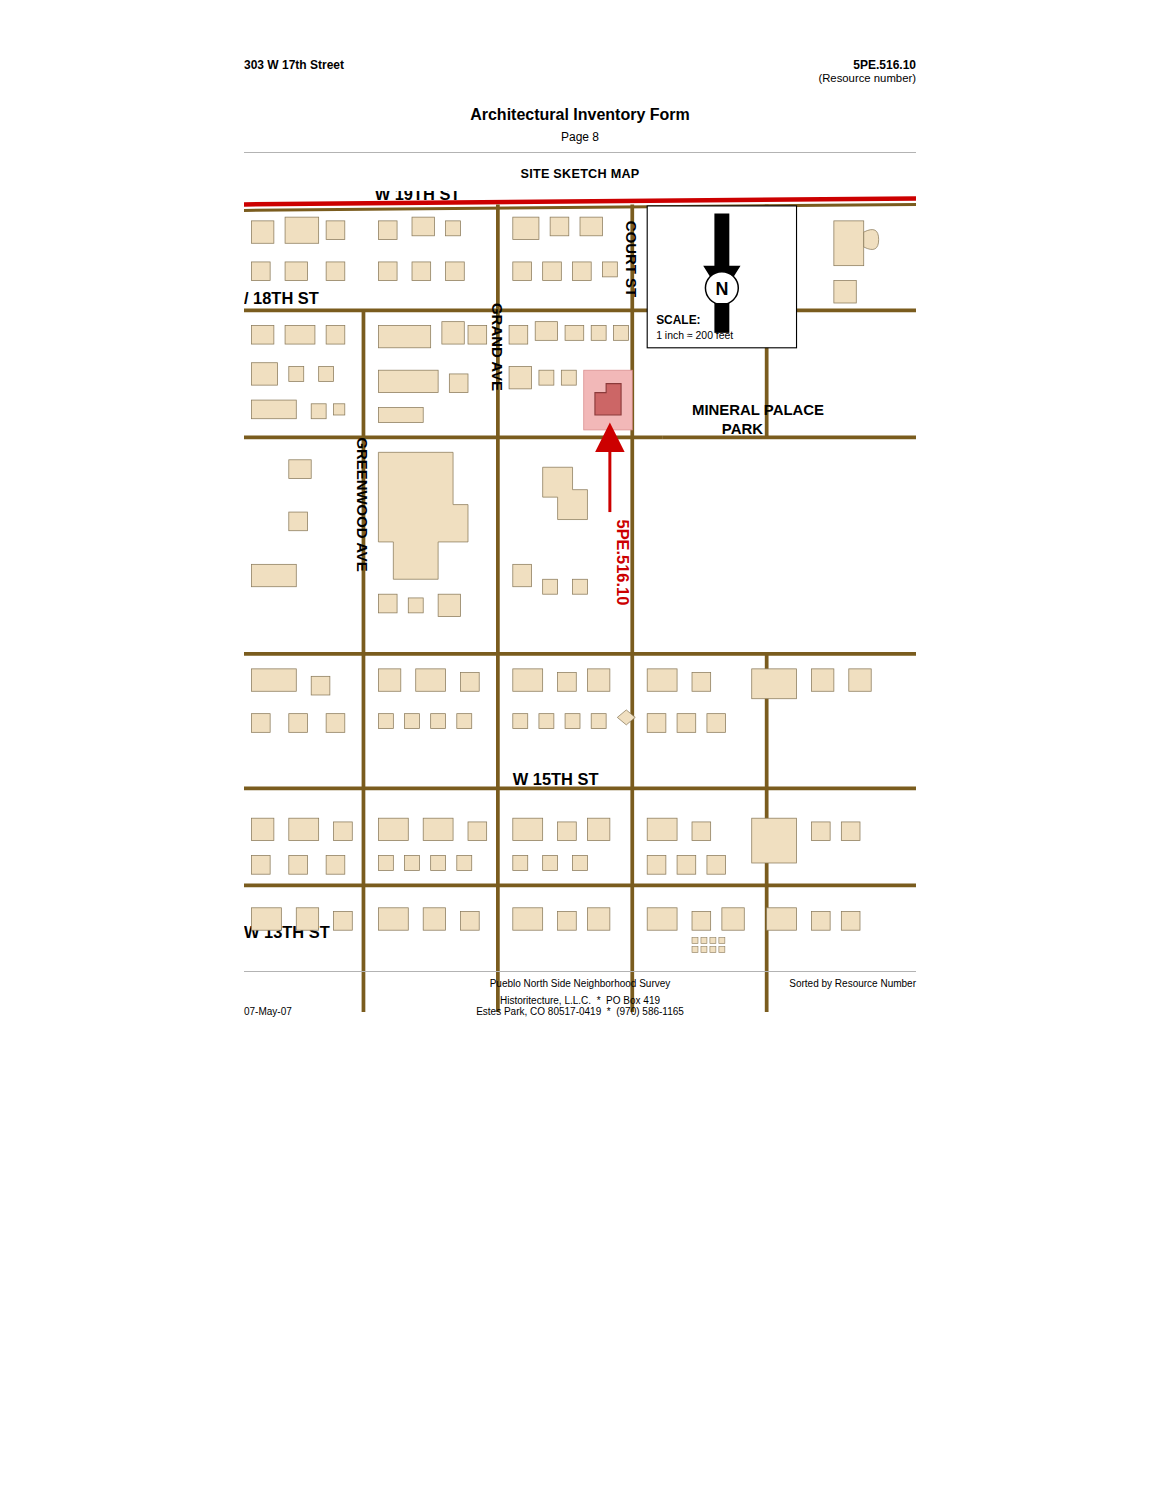303 W 17th Street
5PE.516.10
(Resource number)
Architectural Inventory Form
Page 8
SITE SKETCH MAP
W 19TH ST / 18TH ST W 15TH ST W 13TH ST COURT ST GRAND AVE GREENWOOD AVE MINERAL PALACE PARK N SCALE: 1 inch ≈ 200 feet 5PE.516.10
Pueblo North Side Neighborhood Survey
Sorted by Resource Number
Historitecture, L.L.C. * PO Box 419
07-May-07
Estes Park, CO 80517-0419 * (970) 586-1165